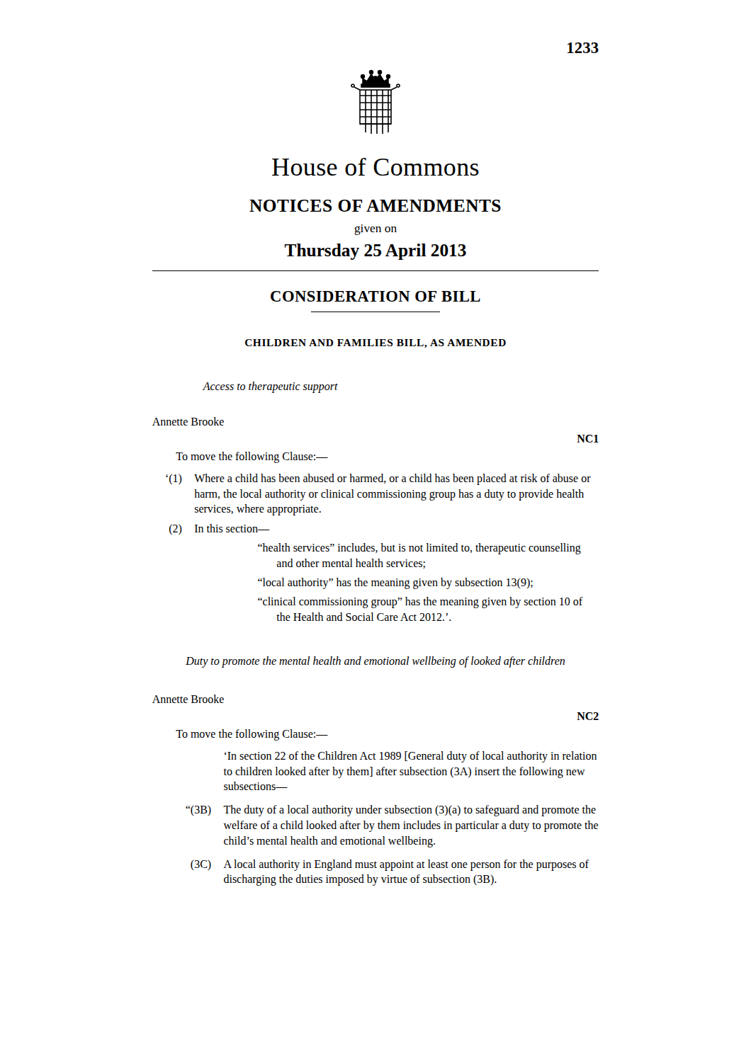1233
House of Commons
NOTICES OF AMENDMENTS
given on
Thursday 25 April 2013
CONSIDERATION OF BILL
CHILDREN AND FAMILIES BILL, AS AMENDED
Access to therapeutic support
Annette Brooke
NC1
To move the following Clause:—
‘(1)
Where a child has been abused or harmed, or a child has been placed at risk of abuse or harm, the local authority or clinical commissioning group has a duty to provide health services, where appropriate.
(2)
In this section—
“health services” includes, but is not limited to, therapeutic counselling and other mental health services;
“local authority” has the meaning given by subsection 13(9);
“clinical commissioning group” has the meaning given by section 10 of the Health and Social Care Act 2012.’.
Duty to promote the mental health and emotional wellbeing of looked after children
Annette Brooke
NC2
To move the following Clause:—
‘In section 22 of the Children Act 1989 [General duty of local authority in relation to children looked after by them] after subsection (3A) insert the following new subsections—
“(3B)
The duty of a local authority under subsection (3)(a) to safeguard and promote the welfare of a child looked after by them includes in particular a duty to promote the child’s mental health and emotional wellbeing.
(3C)
A local authority in England must appoint at least one person for the purposes of discharging the duties imposed by virtue of subsection (3B).